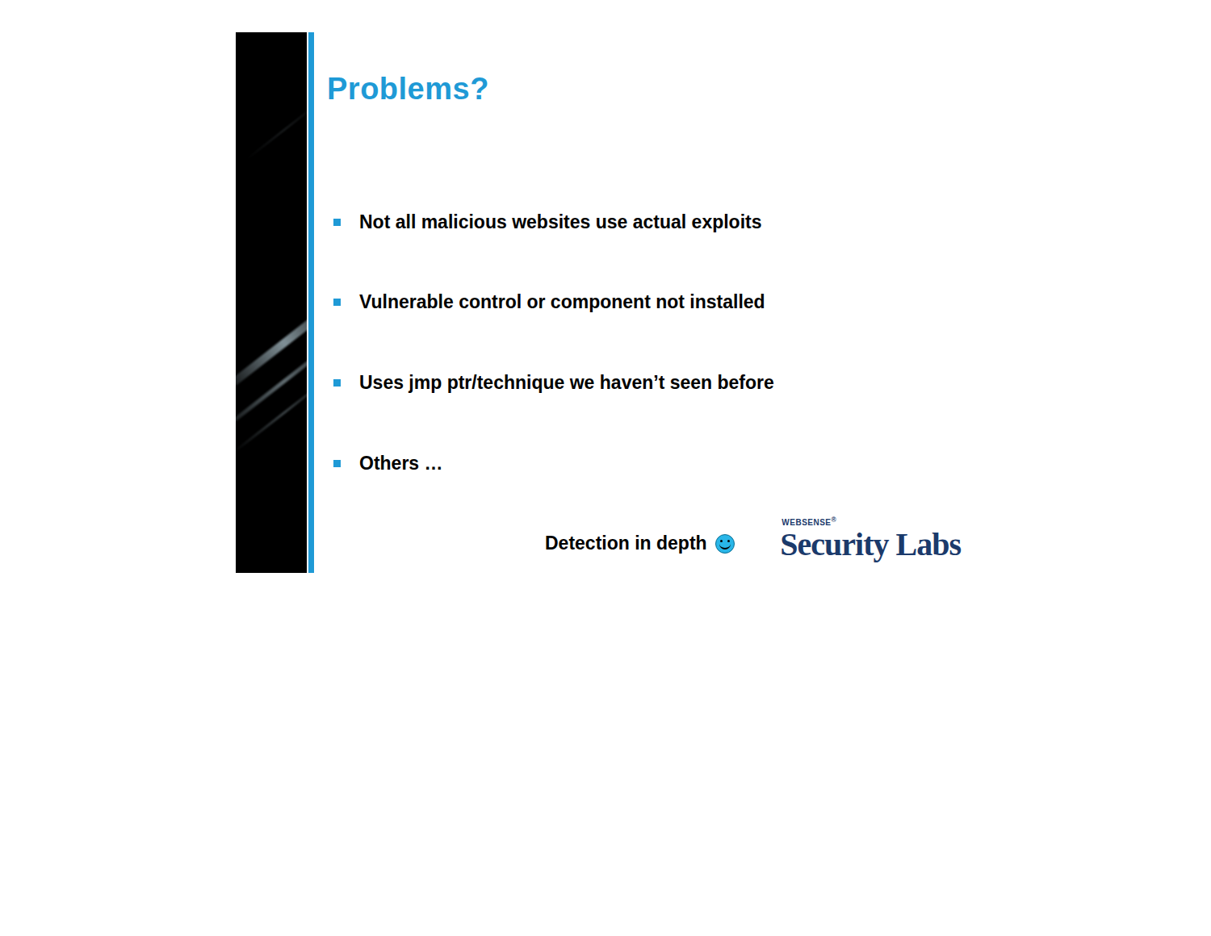Problems?
Not all malicious websites use actual exploits
Vulnerable control or component not installed
Uses jmp ptr/technique we haven’t seen before
Others …
Detection in depth
WEBSENSE®
Security Labs